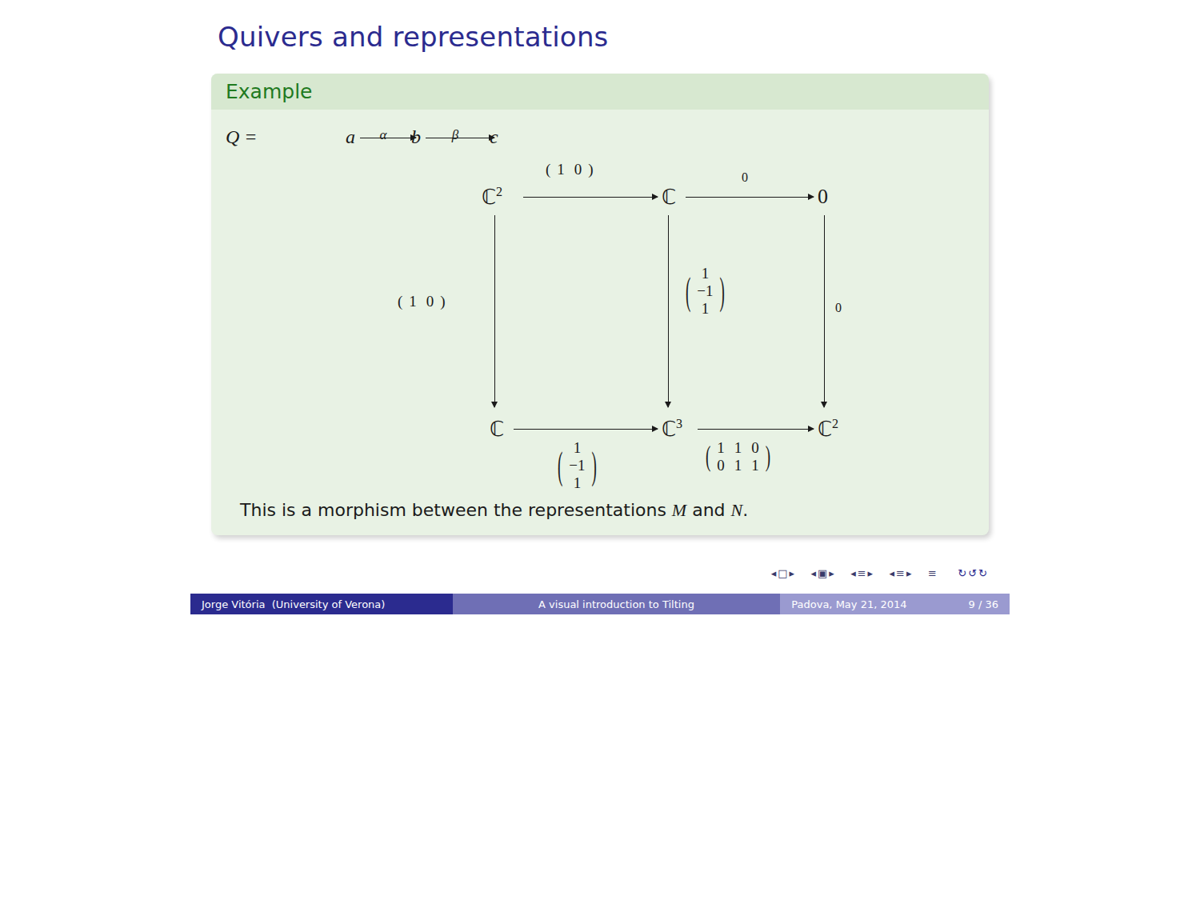Quivers and representations
Example
Q = a α b β c
ℂ2
ℂ
0
ℂ
ℂ3
ℂ2
(
| 1 | 0 |
)
0
(
| 1 |
| −1 |
| 1 |
)
(
| 1 | 1 | 0 |
| 0 | 1 | 1 |
)
(
| 1 | 0 |
)
(
| 1 |
| −1 |
| 1 |
)
0
This is a morphism between the representations M and N.
◂□▸ ◂▣▸ ◂≡▸ ◂≡▸ ≡ ↻↺↻
Jorge Vitória (University of Verona)
A visual introduction to Tilting
Padova, May 21, 20149 / 36